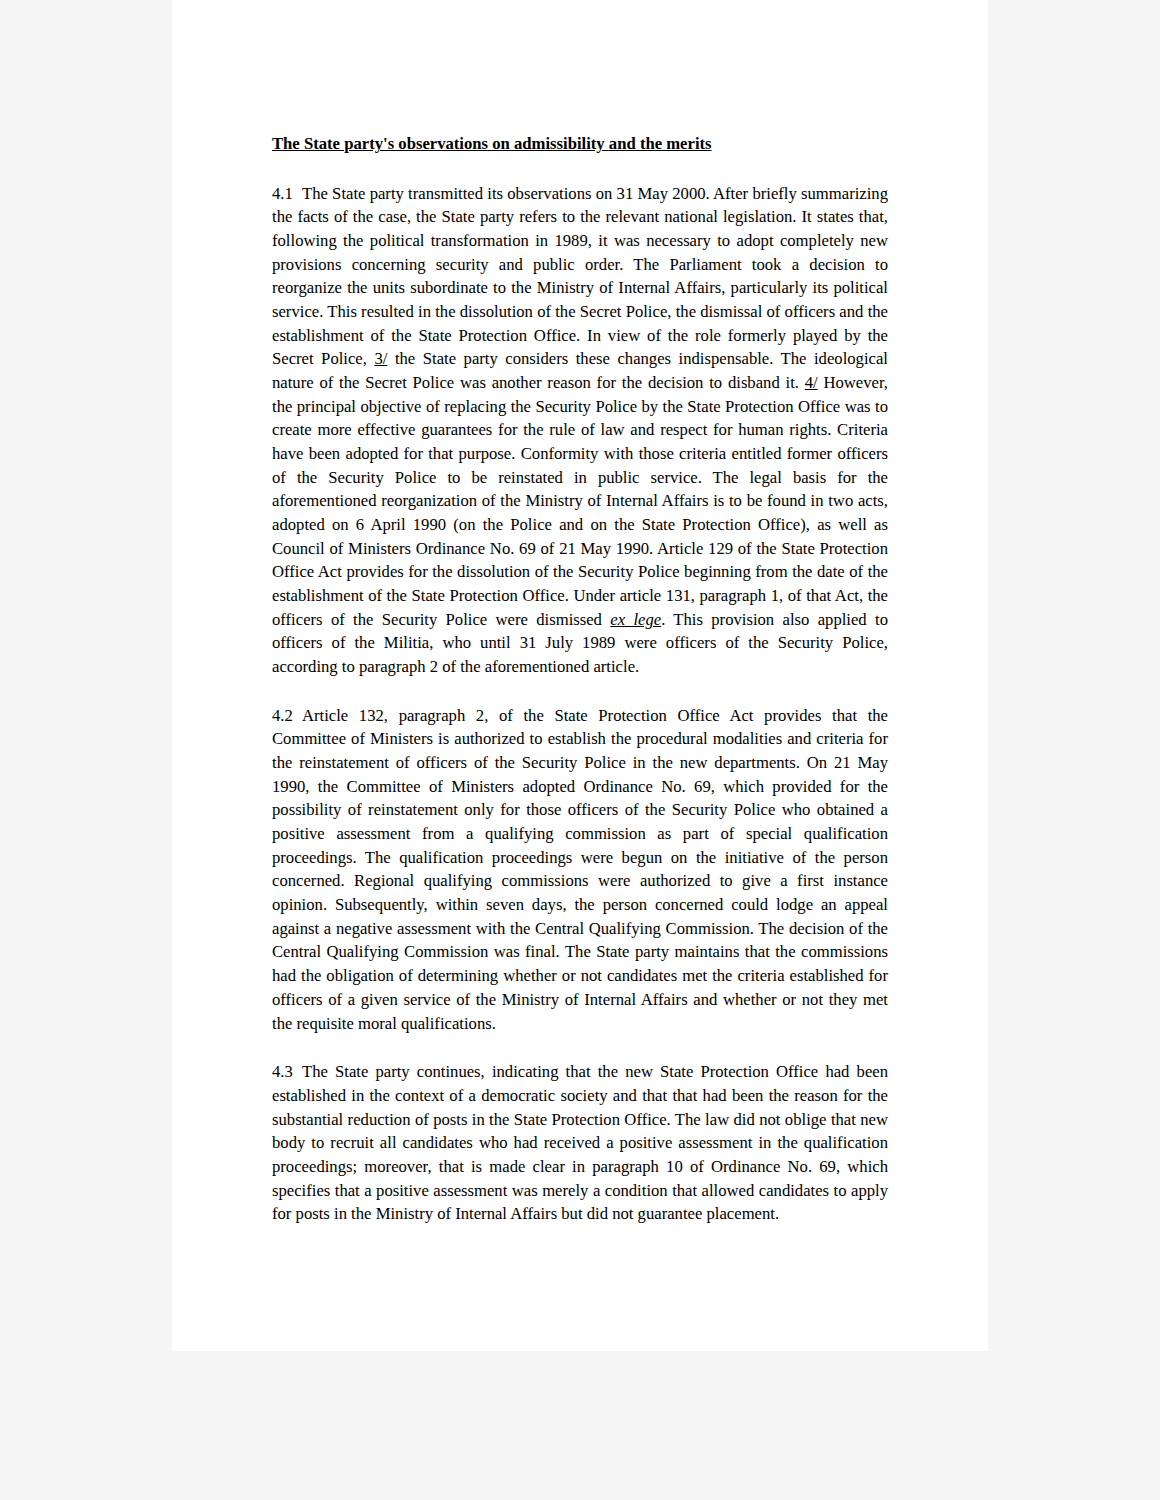The State party's observations on admissibility and the merits
4.1 The State party transmitted its observations on 31 May 2000. After briefly summarizing the facts of the case, the State party refers to the relevant national legislation. It states that, following the political transformation in 1989, it was necessary to adopt completely new provisions concerning security and public order. The Parliament took a decision to reorganize the units subordinate to the Ministry of Internal Affairs, particularly its political service. This resulted in the dissolution of the Secret Police, the dismissal of officers and the establishment of the State Protection Office. In view of the role formerly played by the Secret Police, 3/ the State party considers these changes indispensable. The ideological nature of the Secret Police was another reason for the decision to disband it. 4/ However, the principal objective of replacing the Security Police by the State Protection Office was to create more effective guarantees for the rule of law and respect for human rights. Criteria have been adopted for that purpose. Conformity with those criteria entitled former officers of the Security Police to be reinstated in public service. The legal basis for the aforementioned reorganization of the Ministry of Internal Affairs is to be found in two acts, adopted on 6 April 1990 (on the Police and on the State Protection Office), as well as Council of Ministers Ordinance No. 69 of 21 May 1990. Article 129 of the State Protection Office Act provides for the dissolution of the Security Police beginning from the date of the establishment of the State Protection Office. Under article 131, paragraph 1, of that Act, the officers of the Security Police were dismissed ex lege. This provision also applied to officers of the Militia, who until 31 July 1989 were officers of the Security Police, according to paragraph 2 of the aforementioned article.
4.2 Article 132, paragraph 2, of the State Protection Office Act provides that the Committee of Ministers is authorized to establish the procedural modalities and criteria for the reinstatement of officers of the Security Police in the new departments. On 21 May 1990, the Committee of Ministers adopted Ordinance No. 69, which provided for the possibility of reinstatement only for those officers of the Security Police who obtained a positive assessment from a qualifying commission as part of special qualification proceedings. The qualification proceedings were begun on the initiative of the person concerned. Regional qualifying commissions were authorized to give a first instance opinion. Subsequently, within seven days, the person concerned could lodge an appeal against a negative assessment with the Central Qualifying Commission. The decision of the Central Qualifying Commission was final. The State party maintains that the commissions had the obligation of determining whether or not candidates met the criteria established for officers of a given service of the Ministry of Internal Affairs and whether or not they met the requisite moral qualifications.
4.3 The State party continues, indicating that the new State Protection Office had been established in the context of a democratic society and that that had been the reason for the substantial reduction of posts in the State Protection Office. The law did not oblige that new body to recruit all candidates who had received a positive assessment in the qualification proceedings; moreover, that is made clear in paragraph 10 of Ordinance No. 69, which specifies that a positive assessment was merely a condition that allowed candidates to apply for posts in the Ministry of Internal Affairs but did not guarantee placement.